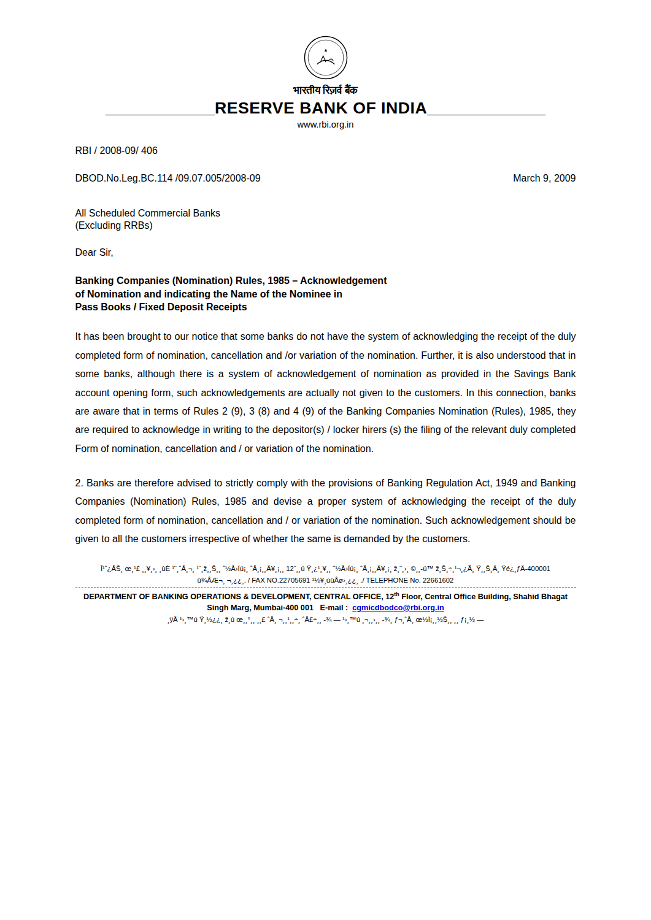भारतीय रिज़र्व बैंक
____________RESERVE BANK OF INDIA_____________
www.rbi.org.in
RBI / 2008-09/ 406
DBOD.No.Leg.BC.114 /09.07.005/2008-09 March 9, 2009
All Scheduled Commercial Banks
(Excluding RRBs)
Dear Sir,
Banking Companies (Nomination) Rules, 1985 – Acknowledgement
of Nomination and indicating the Name of the Nominee in
Pass Books / Fixed Deposit Receipts
It has been brought to our notice that some banks do not have the system of acknowledging the receipt of the duly completed form of nomination, cancellation and /or variation of the nomination. Further, it is also understood that in some banks, although there is a system of acknowledgement of nomination as provided in the Savings Bank account opening form, such acknowledgements are actually not given to the customers. In this connection, banks are aware that in terms of Rules 2 (9), 3 (8) and 4 (9) of the Banking Companies Nomination (Rules), 1985, they are required to acknowledge in writing to the depositor(s) / locker hirers (s) the filing of the relevant duly completed Form of nomination, cancellation and / or variation of the nomination.
2. Banks are therefore advised to strictly comply with the provisions of Banking Regulation Act, 1949 and Banking Companies (Nomination) Rules, 1985 and devise a proper system of acknowledging the receipt of the duly completed form of nomination, cancellation and / or variation of the nomination. Such acknowledgement should be given to all the customers irrespective of whether the same is demanded by the customers.
Î¹ˆ¿ÅŠ¸ œ¸¹£ ¸¸¥¸›¸ ¸ùÈ ¹¨¸ˆÅ¸¬¸ ¹¨¸ž¸¸Š¸¸ ˆ½Å›Íú¡¸ ˆÅ¸¡¸¸Ä¥¸¡¸¸ 12¨¸¸ú Ÿ¸¿¹¸¥¸¸ ˆ½Å›Íú¡¸ ˆÅ¸¡¸¸Ä¥¸¡¸ ž¸¨¸›¸ ©¸¸-ú™ ž¸Š¸÷¸¹¬¸¿Ã¸ Ÿ¸¸Š¸Ä¸ Ÿé¿¸ƒÄ-400001
û¾ÅÆ¬¸ ¬¸¿¿¸. / FAX NO.22705691 ¹½¥¸úûÅø›¸¿¿¸ ./ TELEPHONE No. 22661602
DEPARTMENT OF BANKING OPERATIONS & DEVELOPMENT, CENTRAL OFFICE, 12th Floor, Central Office Building, Shahid Bhagat Singh Marg, Mumbai-400 001 E-mail : cgmicdbodco@rbi.org.in
¸ÿÅ ¹›¸™ú Ÿ¸½¿¿¸ ž¸ú œ¸¸°¸¸ ¸¸£ ˆÅ¸ ¬¸¸¹¸¸÷¸ ˆÅ£÷¸¸ -¾ — ¹›¸™ú ¸¬¸¸›¸¸ -¾¸ ƒ¬¸ˆÅ¸ œ½Ì¡¸¸½Š¸¸ ¸¸ ƒ¡¸½ —